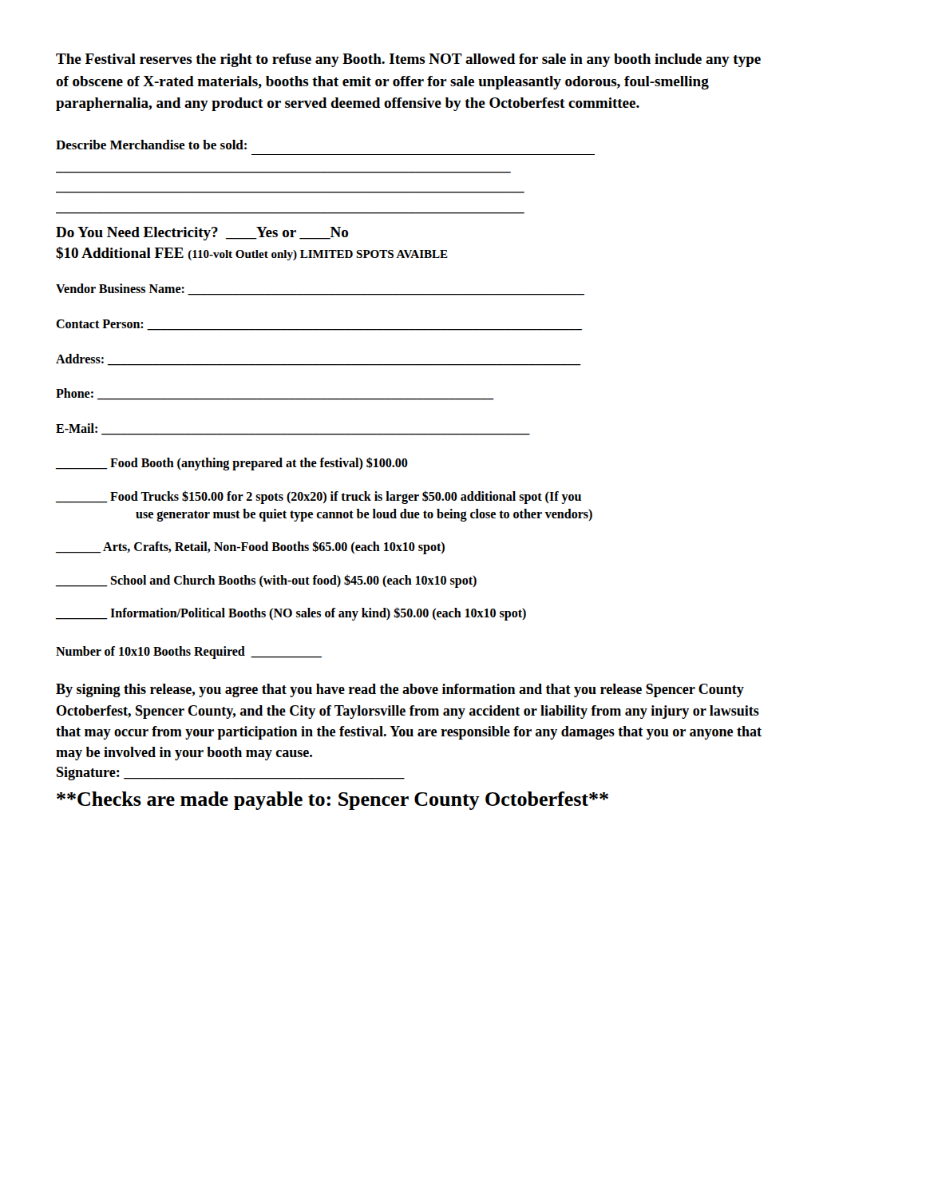The Festival reserves the right to refuse any Booth. Items NOT allowed for sale in any booth include any type of obscene of X-rated materials, booths that emit or offer for sale unpleasantly odorous, foul-smelling paraphernalia, and any product or served deemed offensive by the Octoberfest committee.
Describe Merchandise to be sold:
___________________________________________________________________
_____________________________________________________________________
_____________________________________________________________________
Do You Need Electricity? ____Yes or ____No
$10 Additional FEE (110-volt Outlet only) LIMITED SPOTS AVAIBLE
Vendor Business Name: ______________________________________________________________
Contact Person: ____________________________________________________________________
Address: __________________________________________________________________________
Phone: ______________________________________________________________
E-Mail: ___________________________________________________________________
________ Food Booth (anything prepared at the festival) $100.00
________ Food Trucks $150.00 for 2 spots (20x20) if truck is larger $50.00 additional spot (If youuse generator must be quiet type cannot be loud due to being close to other vendors)
_______ Arts, Crafts, Retail, Non-Food Booths $65.00 (each 10x10 spot)
________ School and Church Booths (with-out food) $45.00 (each 10x10 spot)
________ Information/Political Booths (NO sales of any kind) $50.00 (each 10x10 spot)
Number of 10x10 Booths Required ___________
By signing this release, you agree that you have read the above information and that you release Spencer County Octoberfest, Spencer County, and the City of Taylorsville from any accident or liability from any injury or lawsuits that may occur from your participation in the festival. You are responsible for any damages that you or anyone that may be involved in your booth may cause.
Signature: _______________________________________
**Checks are made payable to: Spencer County Octoberfest**